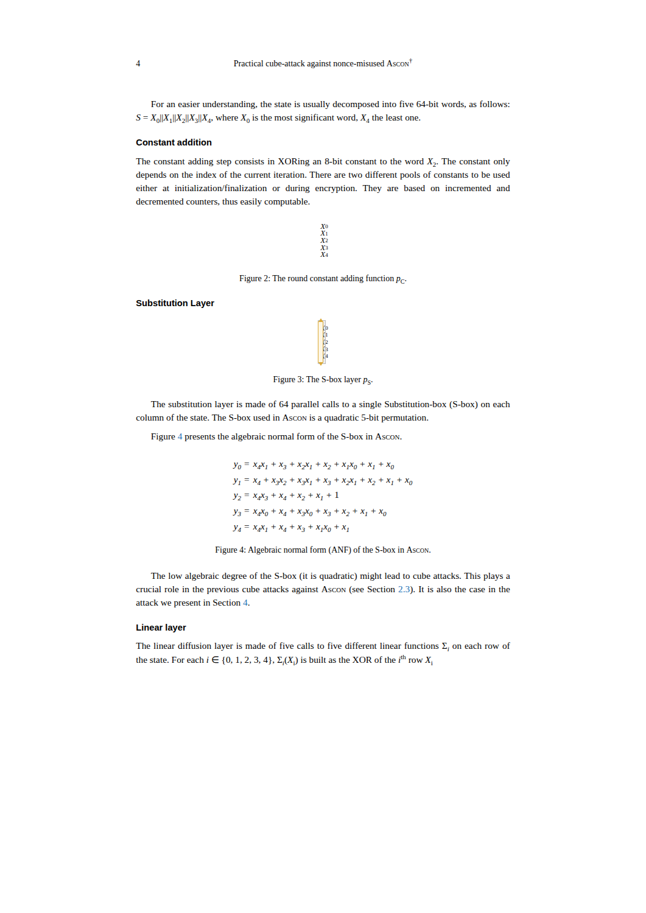4
Practical cube-attack against nonce-misused Ascon†
For an easier understanding, the state is usually decomposed into five 64-bit words, as follows: S = X0||X1||X2||X3||X4, where X0 is the most significant word, X4 the least one.
Constant addition
The constant adding step consists in XORing an 8-bit constant to the word X2. The constant only depends on the index of the current iteration. There are two different pools of constants to be used either at initialization/finalization or during encryption. They are based on incremented and decremented counters, thus easily computable.
X0 X1 X2 X3 X4
Figure 2: The round constant adding function pC.
Substitution Layer
X0 X1 X2 X3 X4
Figure 3: The S-box layer pS.
The substitution layer is made of 64 parallel calls to a single Substitution-box (S-box) on each column of the state. The S-box used in Ascon is a quadratic 5-bit permutation.
Figure 4 presents the algebraic normal form of the S-box in Ascon.
| y 0 = | x 4 x 1 + x 3 + x 2 x 1 + x 2 + x 1 x 0 + x 1 + x 0 |
| y 1 = | x 4 + x 3 x 2 + x 3 x 1 + x 3 + x 2 x 1 + x 2 + x 1 + x 0 |
| y 2 = | x 4 x 3 + x 4 + x 2 + x 1 + 1 |
| y 3 = | x 4 x 0 + x 4 + x 3 x 0 + x 3 + x 2 + x 1 + x 0 |
| y 4 = | x 4 x 1 + x 4 + x 3 + x 1 x 0 + x 1 |
Figure 4: Algebraic normal form (ANF) of the S-box in Ascon.
The low algebraic degree of the S-box (it is quadratic) might lead to cube attacks. This plays a crucial role in the previous cube attacks against Ascon (see Section 2.3). It is also the case in the attack we present in Section 4.
Linear layer
The linear diffusion layer is made of five calls to five different linear functions Σi on each row of the state. For each i ∈ {0, 1, 2, 3, 4}, Σi(Xi) is built as the XOR of the ith row Xi